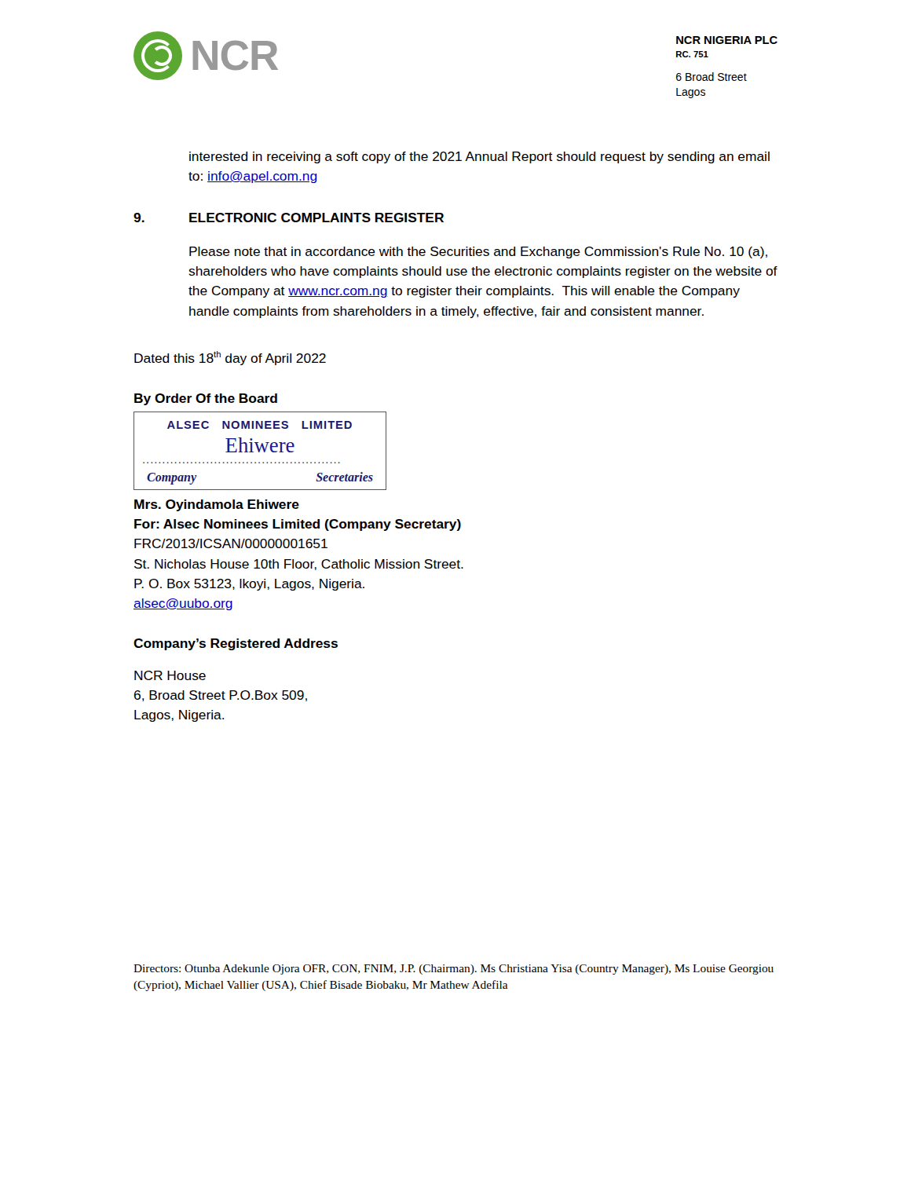NCR
NCR NIGERIA PLC
RC. 751
6 Broad Street
Lagos
interested in receiving a soft copy of the 2021 Annual Report should request by sending an email to: info@apel.com.ng
9.
ELECTRONIC COMPLAINTS REGISTER
Please note that in accordance with the Securities and Exchange Commission's Rule No. 10 (a), shareholders who have complaints should use the electronic complaints register on the website of the Company at www.ncr.com.ng to register their complaints. This will enable the Company handle complaints from shareholders in a timely, effective, fair and consistent manner.
Dated this 18th day of April 2022
By Order Of the Board
ALSEC NOMINEES LIMITED
Ehiwere
..................................................
Company Secretaries
Mrs. Oyindamola Ehiwere
For: Alsec Nominees Limited (Company Secretary)
FRC/2013/ICSAN/00000001651
St. Nicholas House 10th Floor, Catholic Mission Street.
P. O. Box 53123, lkoyi, Lagos, Nigeria.
alsec@uubo.org
Company’s Registered Address
NCR House
6, Broad Street P.O.Box 509,
Lagos, Nigeria.
Directors: Otunba Adekunle Ojora OFR, CON, FNIM, J.P. (Chairman). Ms Christiana Yisa (Country Manager), Ms Louise Georgiou (Cypriot), Michael Vallier (USA), Chief Bisade Biobaku, Mr Mathew Adefila